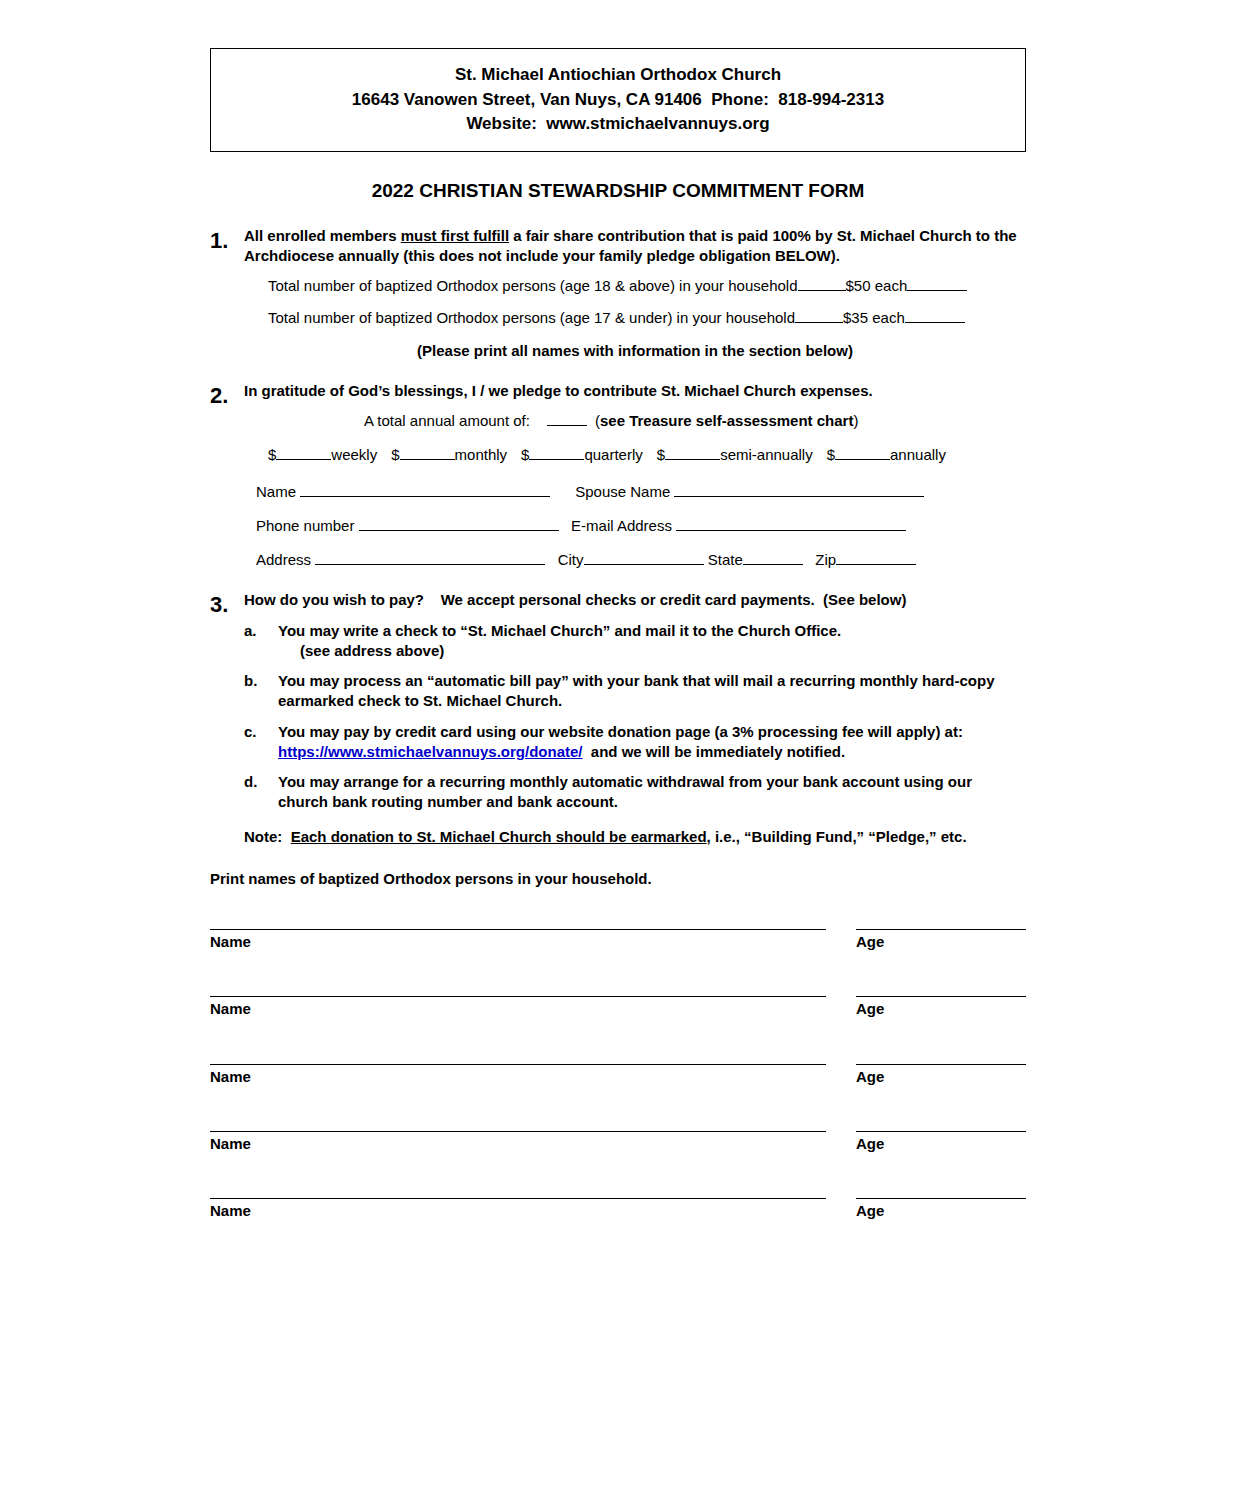St. Michael Antiochian Orthodox Church
16643 Vanowen Street, Van Nuys, CA 91406 Phone: 818-994-2313
Website: www.stmichaelvannuys.org
2022 CHRISTIAN STEWARDSHIP COMMITMENT FORM
1.
All enrolled members must first fulfill a fair share contribution that is paid 100% by St. Michael Church to the Archdiocese annually (this does not include your family pledge obligation BELOW).
Total number of baptized Orthodox persons (age 18 & above) in your household $50 each
Total number of baptized Orthodox persons (age 17 & under) in your household $35 each
(Please print all names with information in the section below)
2.
In gratitude of God’s blessings, I / we pledge to contribute St. Michael Church expenses.
A total annual amount of: (see Treasure self-assessment chart)
$ weekly $ monthly $ quarterly $ semi-annually $ annually
Name Spouse Name
Phone number E-mail Address
Address City State Zip
3.
How do you wish to pay? We accept personal checks or credit card payments. (See below)
a. You may write a check to “St. Michael Church” and mail it to the Church Office.(see address above)
b. You may process an “automatic bill pay” with your bank that will mail a recurring monthly hard-copy earmarked check to St. Michael Church.
c. You may pay by credit card using our website donation page (a 3% processing fee will apply) at: https://www.stmichaelvannuys.org/donate/ and we will be immediately notified.
d. You may arrange for a recurring monthly automatic withdrawal from your bank account using our church bank routing number and bank account.
Note: Each donation to St. Michael Church should be earmarked, i.e., “Building Fund,” “Pledge,” etc.
Print names of baptized Orthodox persons in your household.
| Name | | Age |
| Name | | Age |
| Name | | Age |
| Name | | Age |
| Name | | Age |